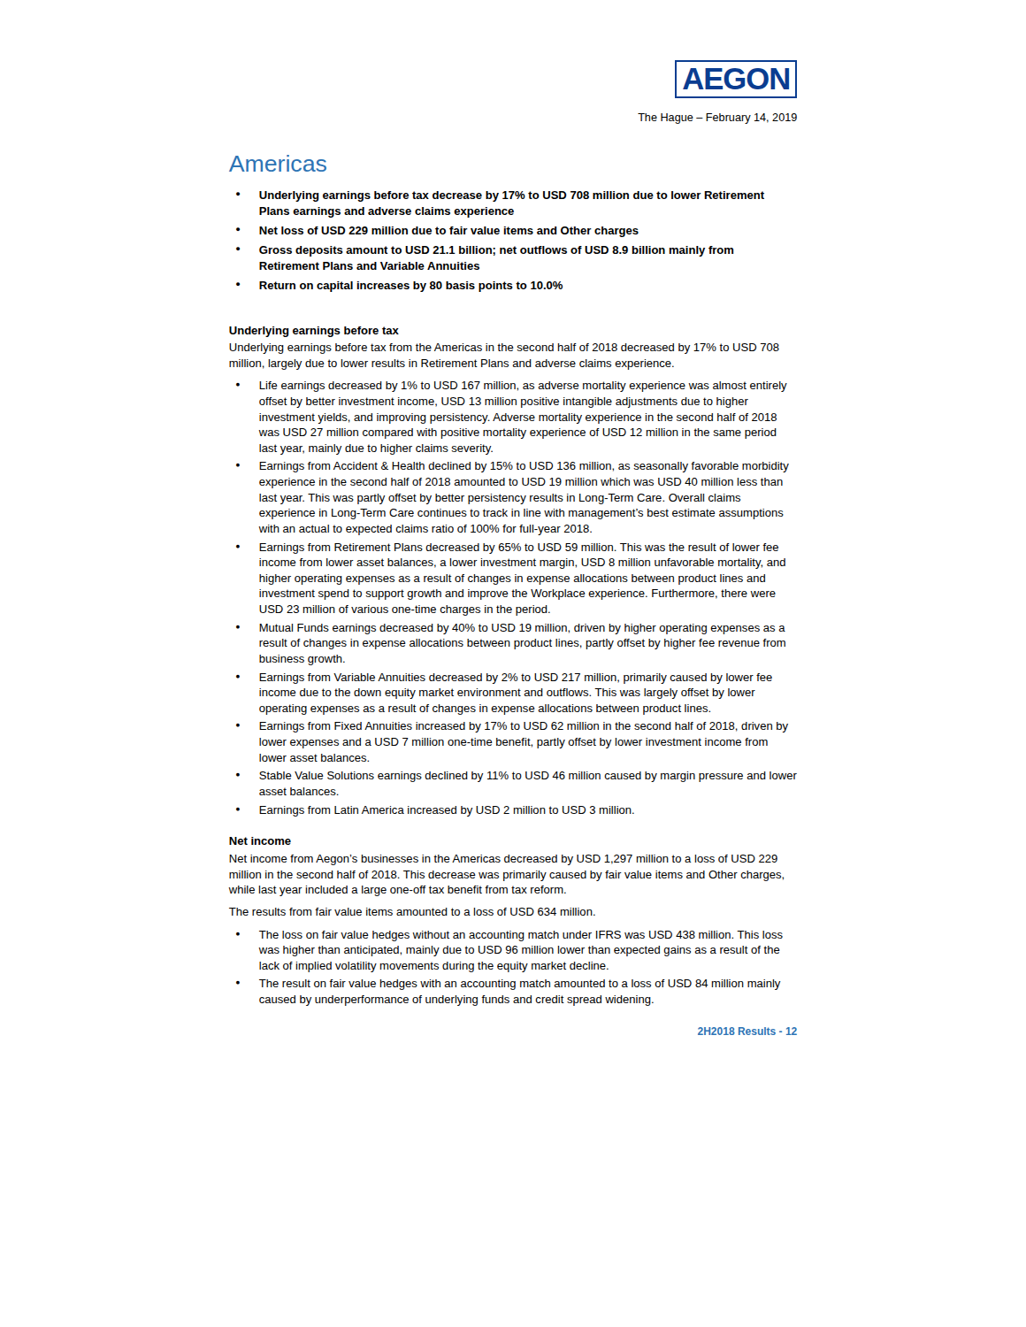AEGON
The Hague – February 14, 2019
Americas
Underlying earnings before tax decrease by 17% to USD 708 million due to lower Retirement Plans earnings and adverse claims experience
Net loss of USD 229 million due to fair value items and Other charges
Gross deposits amount to USD 21.1 billion; net outflows of USD 8.9 billion mainly from Retirement Plans and Variable Annuities
Return on capital increases by 80 basis points to 10.0%
Underlying earnings before tax
Underlying earnings before tax from the Americas in the second half of 2018 decreased by 17% to USD 708 million, largely due to lower results in Retirement Plans and adverse claims experience.
Life earnings decreased by 1% to USD 167 million, as adverse mortality experience was almost entirely offset by better investment income, USD 13 million positive intangible adjustments due to higher investment yields, and improving persistency. Adverse mortality experience in the second half of 2018 was USD 27 million compared with positive mortality experience of USD 12 million in the same period last year, mainly due to higher claims severity.
Earnings from Accident & Health declined by 15% to USD 136 million, as seasonally favorable morbidity experience in the second half of 2018 amounted to USD 19 million which was USD 40 million less than last year. This was partly offset by better persistency results in Long-Term Care. Overall claims experience in Long-Term Care continues to track in line with management’s best estimate assumptions with an actual to expected claims ratio of 100% for full-year 2018.
Earnings from Retirement Plans decreased by 65% to USD 59 million. This was the result of lower fee income from lower asset balances, a lower investment margin, USD 8 million unfavorable mortality, and higher operating expenses as a result of changes in expense allocations between product lines and investment spend to support growth and improve the Workplace experience. Furthermore, there were USD 23 million of various one-time charges in the period.
Mutual Funds earnings decreased by 40% to USD 19 million, driven by higher operating expenses as a result of changes in expense allocations between product lines, partly offset by higher fee revenue from business growth.
Earnings from Variable Annuities decreased by 2% to USD 217 million, primarily caused by lower fee income due to the down equity market environment and outflows. This was largely offset by lower operating expenses as a result of changes in expense allocations between product lines.
Earnings from Fixed Annuities increased by 17% to USD 62 million in the second half of 2018, driven by lower expenses and a USD 7 million one-time benefit, partly offset by lower investment income from lower asset balances.
Stable Value Solutions earnings declined by 11% to USD 46 million caused by margin pressure and lower asset balances.
Earnings from Latin America increased by USD 2 million to USD 3 million.
Net income
Net income from Aegon’s businesses in the Americas decreased by USD 1,297 million to a loss of USD 229 million in the second half of 2018. This decrease was primarily caused by fair value items and Other charges, while last year included a large one-off tax benefit from tax reform.
The results from fair value items amounted to a loss of USD 634 million.
The loss on fair value hedges without an accounting match under IFRS was USD 438 million. This loss was higher than anticipated, mainly due to USD 96 million lower than expected gains as a result of the lack of implied volatility movements during the equity market decline.
The result on fair value hedges with an accounting match amounted to a loss of USD 84 million mainly caused by underperformance of underlying funds and credit spread widening.
2H2018 Results - 12